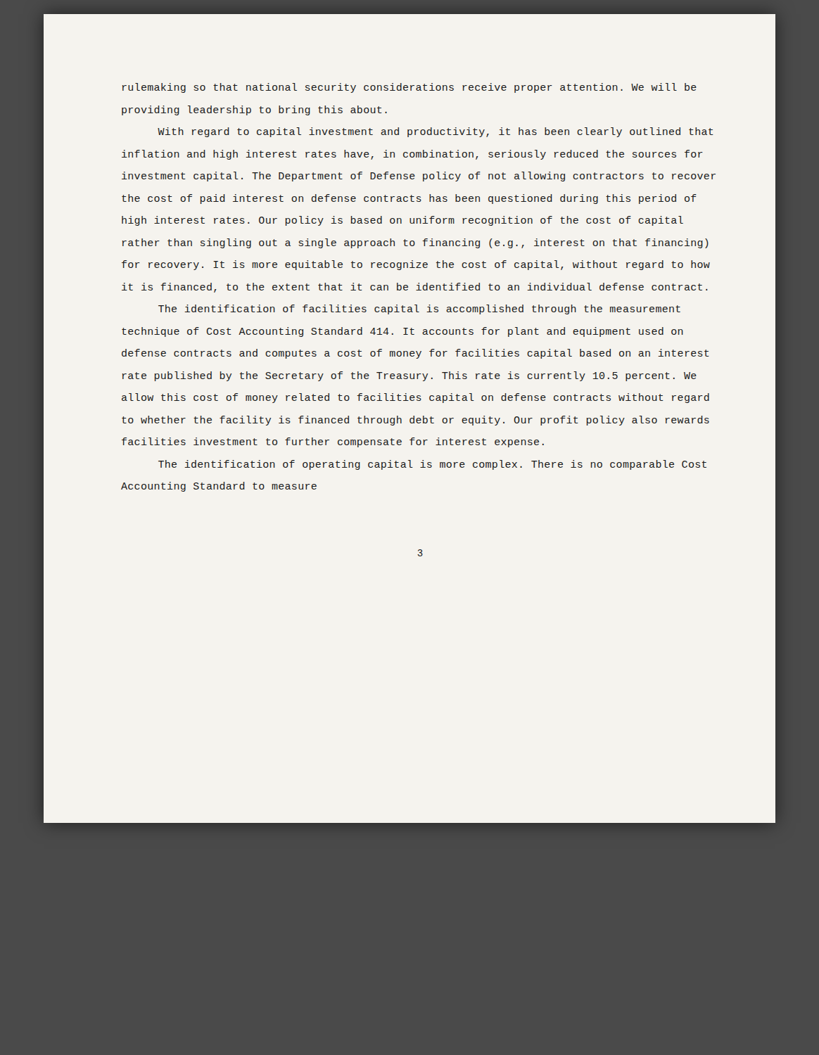rulemaking so that national security considerations receive proper attention. We will be providing leadership to bring this about.
With regard to capital investment and productivity, it has been clearly outlined that inflation and high interest rates have, in combination, seriously reduced the sources for investment capital. The Department of Defense policy of not allowing contractors to recover the cost of paid interest on defense contracts has been questioned during this period of high interest rates. Our policy is based on uniform recognition of the cost of capital rather than singling out a single approach to financing (e.g., interest on that financing) for recovery. It is more equitable to recognize the cost of capital, without regard to how it is financed, to the extent that it can be identified to an individual defense contract.
The identification of facilities capital is accomplished through the measurement technique of Cost Accounting Standard 414. It accounts for plant and equipment used on defense contracts and computes a cost of money for facilities capital based on an interest rate published by the Secretary of the Treasury. This rate is currently 10.5 percent. We allow this cost of money related to facilities capital on defense contracts without regard to whether the facility is financed through debt or equity. Our profit policy also rewards facilities investment to further compensate for interest expense.
The identification of operating capital is more complex. There is no comparable Cost Accounting Standard to measure
3